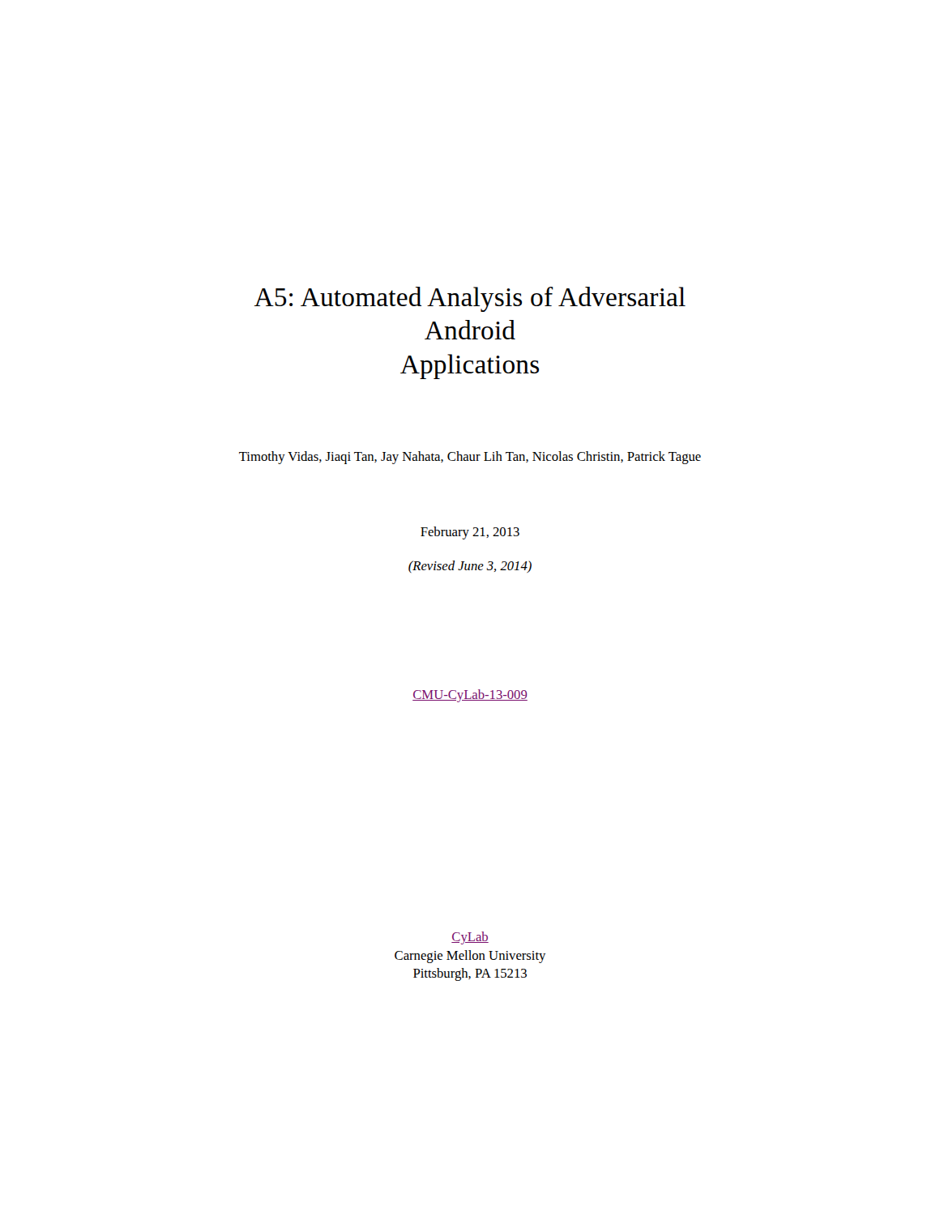A5: Automated Analysis of Adversarial Android
Applications
Timothy Vidas, Jiaqi Tan, Jay Nahata, Chaur Lih Tan, Nicolas Christin, Patrick Tague
February 21, 2013
(Revised June 3, 2014)
CMU-CyLab-13-009
CyLab
Carnegie Mellon University
Pittsburgh, PA 15213